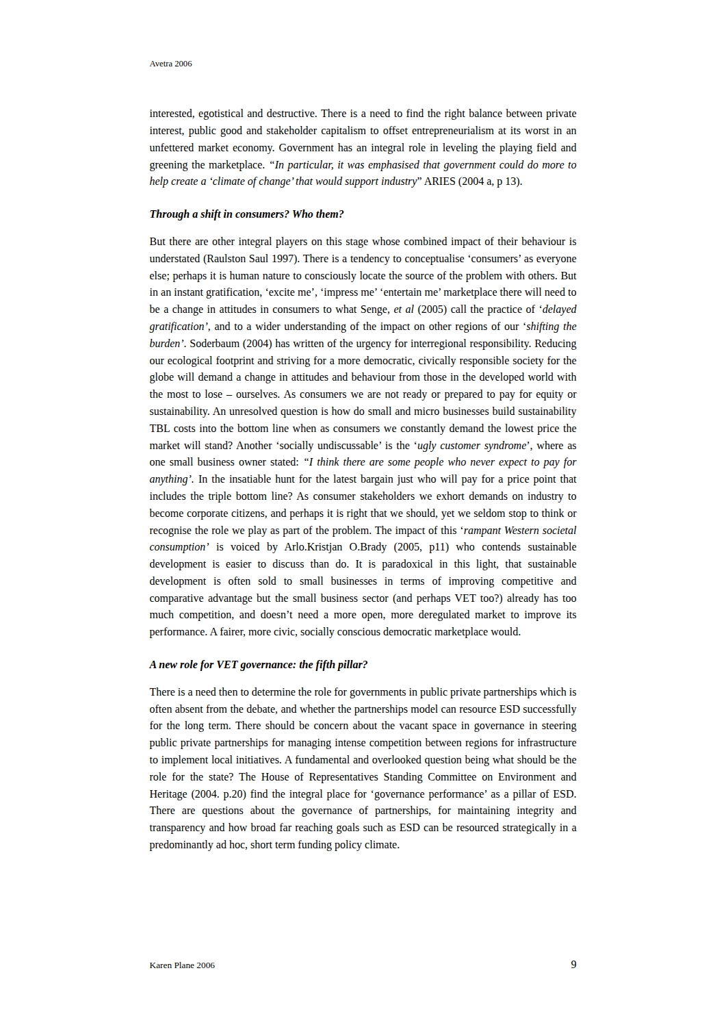Avetra 2006
interested, egotistical and destructive. There is a need to find the right balance between private interest, public good and stakeholder capitalism to offset entrepreneurialism at its worst in an unfettered market economy. Government has an integral role in leveling the playing field and greening the marketplace. “In particular, it was emphasised that government could do more to help create a ‘climate of change’ that would support industry” ARIES (2004 a, p 13).
Through a shift in consumers? Who them?
But there are other integral players on this stage whose combined impact of their behaviour is understated (Raulston Saul 1997). There is a tendency to conceptualise ‘consumers’ as everyone else; perhaps it is human nature to consciously locate the source of the problem with others. But in an instant gratification, ‘excite me’, ‘impress me’ ‘entertain me’ marketplace there will need to be a change in attitudes in consumers to what Senge, et al (2005) call the practice of ‘delayed gratification’, and to a wider understanding of the impact on other regions of our ‘shifting the burden’. Soderbaum (2004) has written of the urgency for interregional responsibility. Reducing our ecological footprint and striving for a more democratic, civically responsible society for the globe will demand a change in attitudes and behaviour from those in the developed world with the most to lose – ourselves. As consumers we are not ready or prepared to pay for equity or sustainability. An unresolved question is how do small and micro businesses build sustainability TBL costs into the bottom line when as consumers we constantly demand the lowest price the market will stand? Another ‘socially undiscussable’ is the ‘ugly customer syndrome’, where as one small business owner stated: “I think there are some people who never expect to pay for anything’. In the insatiable hunt for the latest bargain just who will pay for a price point that includes the triple bottom line? As consumer stakeholders we exhort demands on industry to become corporate citizens, and perhaps it is right that we should, yet we seldom stop to think or recognise the role we play as part of the problem. The impact of this ‘rampant Western societal consumption’ is voiced by Arlo.Kristjan O.Brady (2005, p11) who contends sustainable development is easier to discuss than do. It is paradoxical in this light, that sustainable development is often sold to small businesses in terms of improving competitive and comparative advantage but the small business sector (and perhaps VET too?) already has too much competition, and doesn’t need a more open, more deregulated market to improve its performance. A fairer, more civic, socially conscious democratic marketplace would.
A new role for VET governance: the fifth pillar?
There is a need then to determine the role for governments in public private partnerships which is often absent from the debate, and whether the partnerships model can resource ESD successfully for the long term. There should be concern about the vacant space in governance in steering public private partnerships for managing intense competition between regions for infrastructure to implement local initiatives. A fundamental and overlooked question being what should be the role for the state? The House of Representatives Standing Committee on Environment and Heritage (2004. p.20) find the integral place for ‘governance performance’ as a pillar of ESD. There are questions about the governance of partnerships, for maintaining integrity and transparency and how broad far reaching goals such as ESD can be resourced strategically in a predominantly ad hoc, short term funding policy climate.
Karen Plane 2006 9